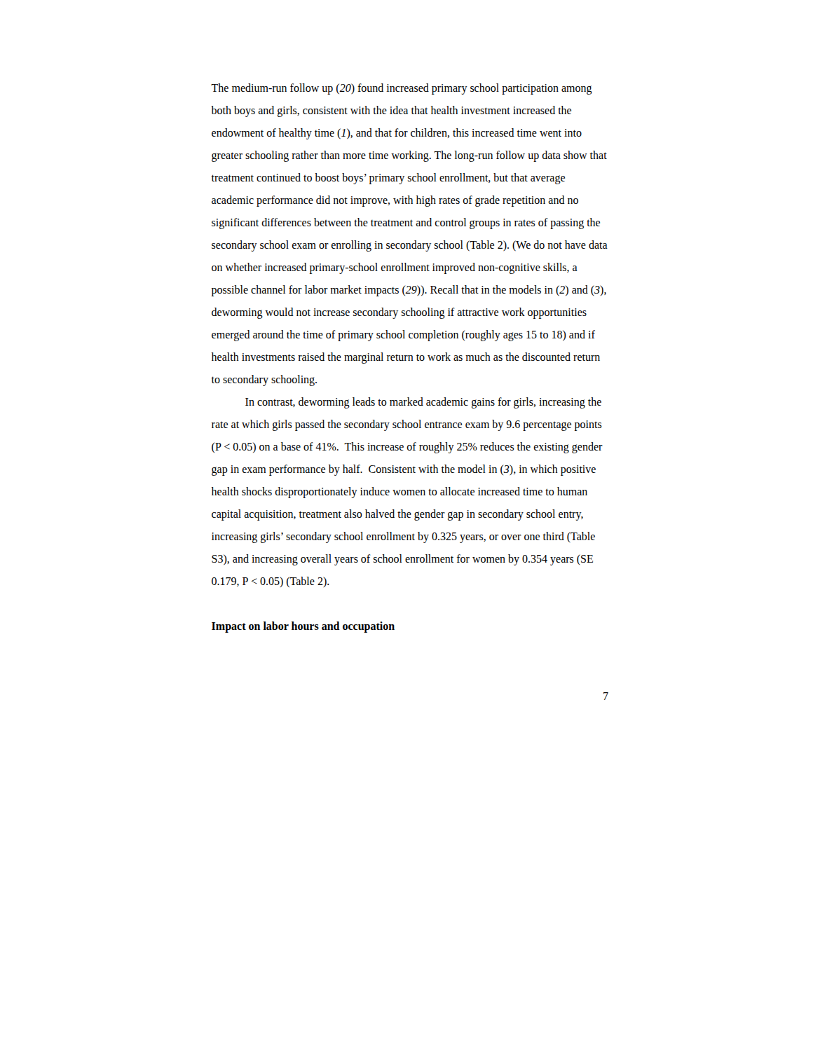The medium-run follow up (20) found increased primary school participation among both boys and girls, consistent with the idea that health investment increased the endowment of healthy time (1), and that for children, this increased time went into greater schooling rather than more time working. The long-run follow up data show that treatment continued to boost boys’ primary school enrollment, but that average academic performance did not improve, with high rates of grade repetition and no significant differences between the treatment and control groups in rates of passing the secondary school exam or enrolling in secondary school (Table 2). (We do not have data on whether increased primary-school enrollment improved non-cognitive skills, a possible channel for labor market impacts (29)). Recall that in the models in (2) and (3), deworming would not increase secondary schooling if attractive work opportunities emerged around the time of primary school completion (roughly ages 15 to 18) and if health investments raised the marginal return to work as much as the discounted return to secondary schooling.
In contrast, deworming leads to marked academic gains for girls, increasing the rate at which girls passed the secondary school entrance exam by 9.6 percentage points (P < 0.05) on a base of 41%. This increase of roughly 25% reduces the existing gender gap in exam performance by half. Consistent with the model in (3), in which positive health shocks disproportionately induce women to allocate increased time to human capital acquisition, treatment also halved the gender gap in secondary school entry, increasing girls’ secondary school enrollment by 0.325 years, or over one third (Table S3), and increasing overall years of school enrollment for women by 0.354 years (SE 0.179, P < 0.05) (Table 2).
Impact on labor hours and occupation
7